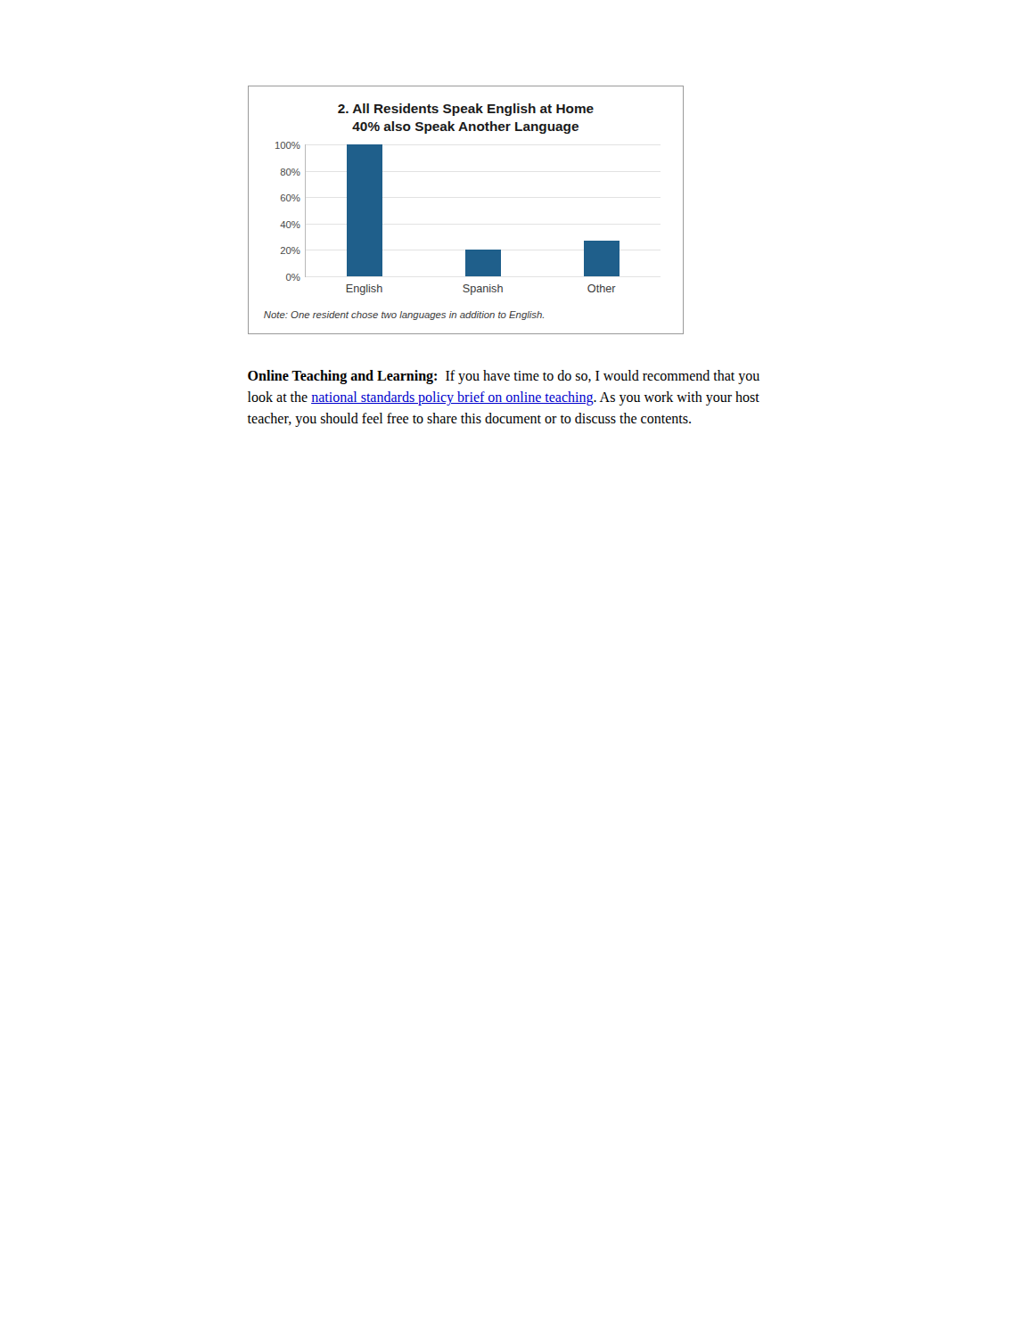2. All Residents Speak English at Home
40% also Speak Another Language
100%
80%
60%
40%
20%
0%
English Spanish Other
Note: One resident chose two languages in addition to English.
Online Teaching and Learning: If you have time to do so, I would recommend that you look at the national standards policy brief on online teaching. As you work with your host teacher, you should feel free to share this document or to discuss the contents.